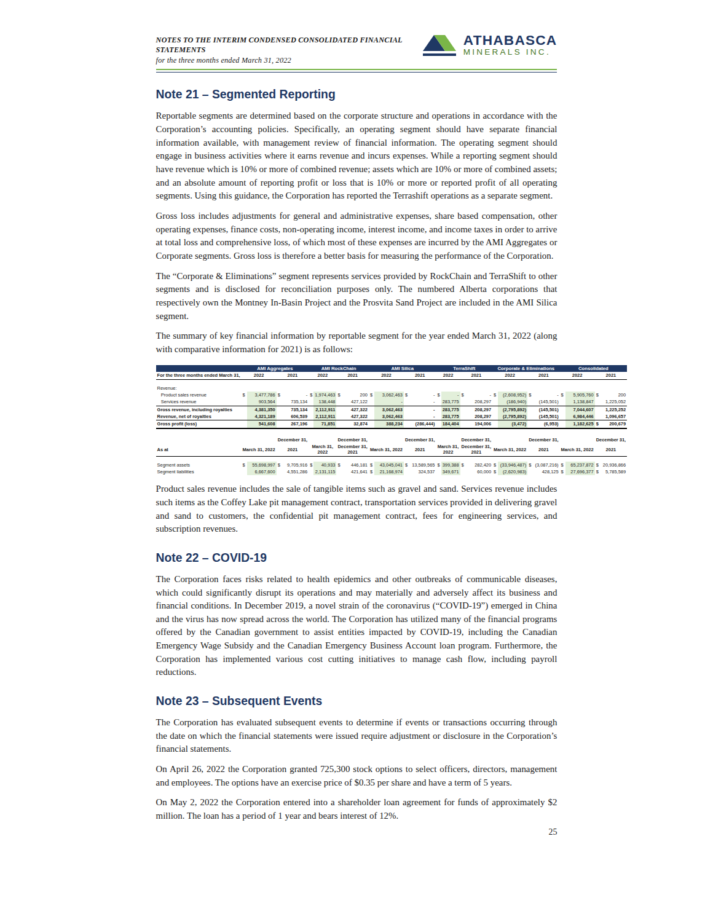Notes to the Interim Condensed Consolidated Financial Statements
for the three months ended March 31, 2022
ATHABASCA
MINERALS INC.
Note 21 – Segmented Reporting
Reportable segments are determined based on the corporate structure and operations in accordance with the Corporation’s accounting policies. Specifically, an operating segment should have separate financial information available, with management review of financial information. The operating segment should engage in business activities where it earns revenue and incurs expenses. While a reporting segment should have revenue which is 10% or more of combined revenue; assets which are 10% or more of combined assets; and an absolute amount of reporting profit or loss that is 10% or more or reported profit of all operating segments. Using this guidance, the Corporation has reported the Terrashift operations as a separate segment.
Gross loss includes adjustments for general and administrative expenses, share based compensation, other operating expenses, finance costs, non-operating income, interest income, and income taxes in order to arrive at total loss and comprehensive loss, of which most of these expenses are incurred by the AMI Aggregates or Corporate segments. Gross loss is therefore a better basis for measuring the performance of the Corporation.
The “Corporate & Eliminations” segment represents services provided by RockChain and TerraShift to other segments and is disclosed for reconciliation purposes only. The numbered Alberta corporations that respectively own the Montney In-Basin Project and the Prosvita Sand Project are included in the AMI Silica segment.
The summary of key financial information by reportable segment for the year ended March 31, 2022 (along with comparative information for 2021) is as follows:
| | AMI Aggregates | AMI RockChain | AMI Silica | TerraShift | Corporate & Eliminations | Consolidated |
| For the three months ended March 31, | 2022 | 2021 | 2022 | 2021 | 2022 | 2021 | 2022 | 2021 | 2022 | 2021 | 2022 | 2021 |
| Revenue: | |
| Product sales revenue | $ | 3,477,786 | $ | - | $ | 1,974,463 | $ | 200 | $ | 3,062,463 | $ | - | $ | - | $ | - | $ | (2,608,952) | $ | - | $ | 5,905,760 | $ | 200 |
| Services revenue | | 903,564 | | 735,134 | | 138,448 | | 427,122 | | - | | - | | 283,775 | | 208,297 | | (186,940) | | (145,501) | | 1,138,847 | | 1,225,052 |
| Gross revenue, including royalties | | 4,381,350 | | 735,134 | | 2,112,911 | | 427,322 | | 3,062,463 | | - | | 283,775 | | 208,297 | | (2,795,892) | | (145,501) | | 7,044,607 | | 1,225,252 |
| Revenue, net of royalties | | 4,321,189 | | 606,539 | | 2,112,911 | | 427,322 | | 3,062,463 | | - | | 283,775 | | 208,297 | | (2,795,892) | | (145,501) | | 6,984,446 | | 1,096,657 |
| Gross profit (loss) | | 541,608 | | 267,196 | | 71,851 | | 32,874 | | 388,234 | | (286,444) | | 184,404 | | 194,006 | | (3,472) | | (6,953) | | 1,182,625 | $ | 200,679 |
| | | December 31, | | December 31, | | December 31, | | December 31, | | December 31, | | December 31, |
| As at | March 31, 2022 | 2021 | March 31, 2022 | December 31, 2021 | March 31, 2022 | 2021 | March 31, 2022 | December 31, 2021 | March 31, 2022 | 2021 | March 31, 2022 | 2021 |
| Segment assets | $ | 55,698,997 | $ | 9,705,916 | $ | 40,933 | $ | 446,181 | $ | 43,045,041 | $ | 13,589,565 | $ | 399,388 | $ | 282,420 | $ | (33,946,487) | $ | (3,087,216) | $ | 65,237,872 | $ | 20,936,866 |
| Segment liabilities | | 6,667,600 | | 4,551,286 | | 2,131,115 | | 421,641 | $ | 21,168,974 | | 324,537 | | 349,671 | | 60,000 | $ | (2,620,983) | | 428,125 | $ | 27,696,377 | $ | 5,785,589 |
Product sales revenue includes the sale of tangible items such as gravel and sand. Services revenue includes such items as the Coffey Lake pit management contract, transportation services provided in delivering gravel and sand to customers, the confidential pit management contract, fees for engineering services, and subscription revenues.
Note 22 – COVID-19
The Corporation faces risks related to health epidemics and other outbreaks of communicable diseases, which could significantly disrupt its operations and may materially and adversely affect its business and financial conditions. In December 2019, a novel strain of the coronavirus (“COVID-19”) emerged in China and the virus has now spread across the world. The Corporation has utilized many of the financial programs offered by the Canadian government to assist entities impacted by COVID-19, including the Canadian Emergency Wage Subsidy and the Canadian Emergency Business Account loan program. Furthermore, the Corporation has implemented various cost cutting initiatives to manage cash flow, including payroll reductions.
Note 23 – Subsequent Events
The Corporation has evaluated subsequent events to determine if events or transactions occurring through the date on which the financial statements were issued require adjustment or disclosure in the Corporation’s financial statements.
On April 26, 2022 the Corporation granted 725,300 stock options to select officers, directors, management and employees. The options have an exercise price of $0.35 per share and have a term of 5 years.
On May 2, 2022 the Corporation entered into a shareholder loan agreement for funds of approximately $2 million. The loan has a period of 1 year and bears interest of 12%.
25